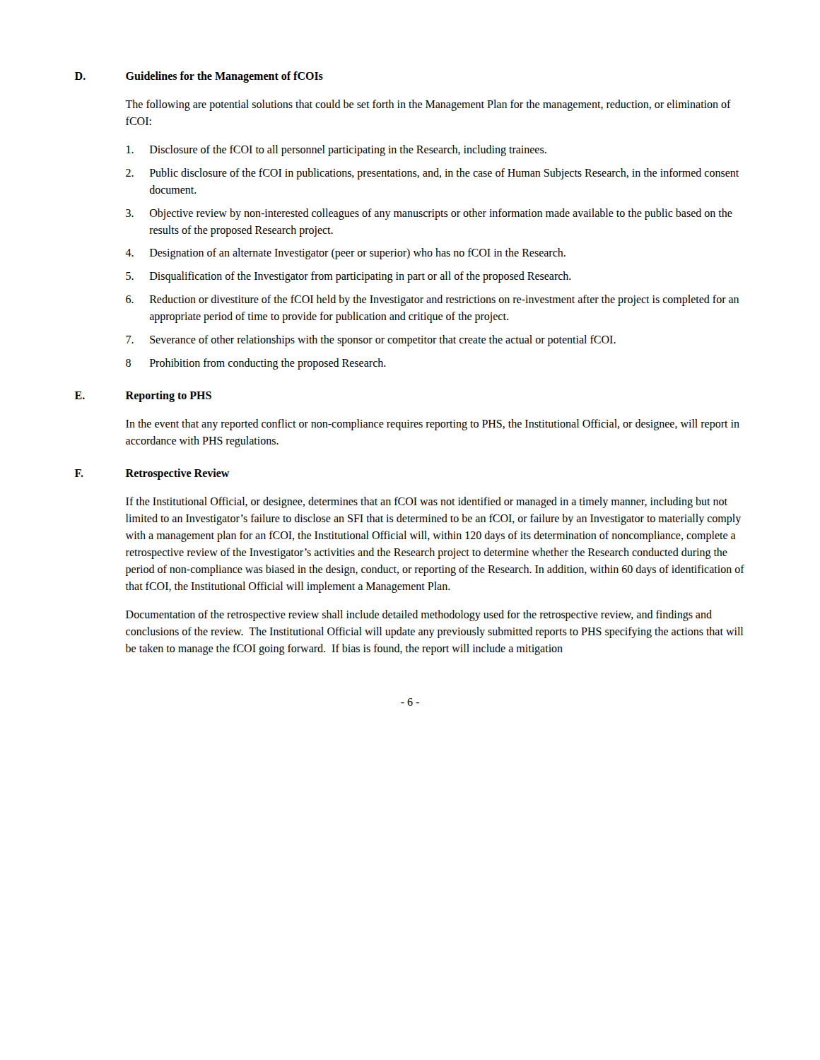D. Guidelines for the Management of fCOIs
The following are potential solutions that could be set forth in the Management Plan for the management, reduction, or elimination of fCOI:
1. Disclosure of the fCOI to all personnel participating in the Research, including trainees.
2. Public disclosure of the fCOI in publications, presentations, and, in the case of Human Subjects Research, in the informed consent document.
3. Objective review by non-interested colleagues of any manuscripts or other information made available to the public based on the results of the proposed Research project.
4. Designation of an alternate Investigator (peer or superior) who has no fCOI in the Research.
5. Disqualification of the Investigator from participating in part or all of the proposed Research.
6. Reduction or divestiture of the fCOI held by the Investigator and restrictions on re-investment after the project is completed for an appropriate period of time to provide for publication and critique of the project.
7. Severance of other relationships with the sponsor or competitor that create the actual or potential fCOI.
8 Prohibition from conducting the proposed Research.
E. Reporting to PHS
In the event that any reported conflict or non-compliance requires reporting to PHS, the Institutional Official, or designee, will report in accordance with PHS regulations.
F. Retrospective Review
If the Institutional Official, or designee, determines that an fCOI was not identified or managed in a timely manner, including but not limited to an Investigator’s failure to disclose an SFI that is determined to be an fCOI, or failure by an Investigator to materially comply with a management plan for an fCOI, the Institutional Official will, within 120 days of its determination of noncompliance, complete a retrospective review of the Investigator’s activities and the Research project to determine whether the Research conducted during the period of non-compliance was biased in the design, conduct, or reporting of the Research. In addition, within 60 days of identification of that fCOI, the Institutional Official will implement a Management Plan.
Documentation of the retrospective review shall include detailed methodology used for the retrospective review, and findings and conclusions of the review. The Institutional Official will update any previously submitted reports to PHS specifying the actions that will be taken to manage the fCOI going forward. If bias is found, the report will include a mitigation
- 6 -